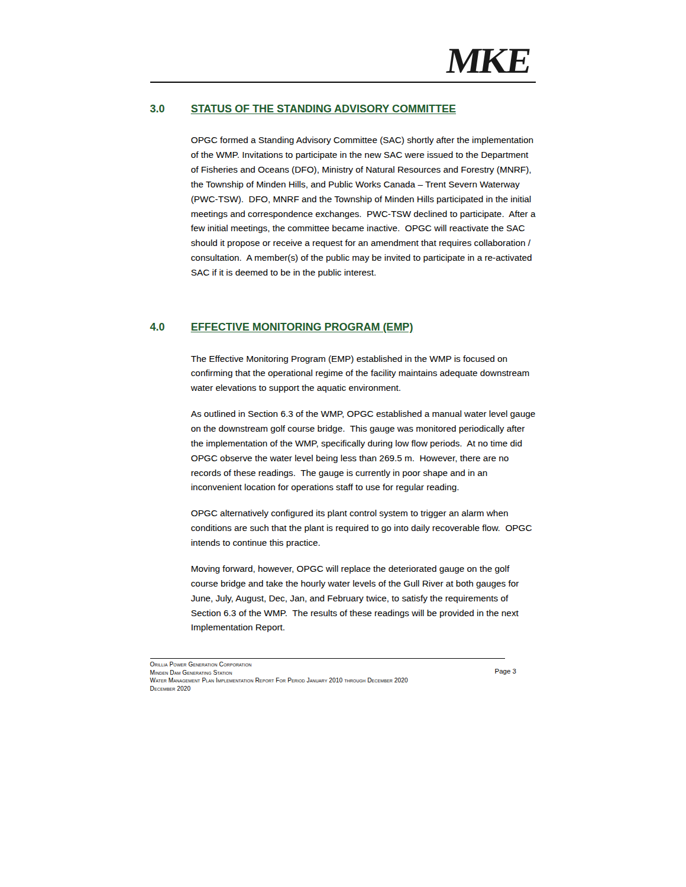MKE
3.0 STATUS OF THE STANDING ADVISORY COMMITTEE
OPGC formed a Standing Advisory Committee (SAC) shortly after the implementation of the WMP. Invitations to participate in the new SAC were issued to the Department of Fisheries and Oceans (DFO), Ministry of Natural Resources and Forestry (MNRF), the Township of Minden Hills, and Public Works Canada – Trent Severn Waterway (PWC-TSW). DFO, MNRF and the Township of Minden Hills participated in the initial meetings and correspondence exchanges. PWC-TSW declined to participate. After a few initial meetings, the committee became inactive. OPGC will reactivate the SAC should it propose or receive a request for an amendment that requires collaboration / consultation. A member(s) of the public may be invited to participate in a re-activated SAC if it is deemed to be in the public interest.
4.0 EFFECTIVE MONITORING PROGRAM (EMP)
The Effective Monitoring Program (EMP) established in the WMP is focused on confirming that the operational regime of the facility maintains adequate downstream water elevations to support the aquatic environment.
As outlined in Section 6.3 of the WMP, OPGC established a manual water level gauge on the downstream golf course bridge. This gauge was monitored periodically after the implementation of the WMP, specifically during low flow periods. At no time did OPGC observe the water level being less than 269.5 m. However, there are no records of these readings. The gauge is currently in poor shape and in an inconvenient location for operations staff to use for regular reading.
OPGC alternatively configured its plant control system to trigger an alarm when conditions are such that the plant is required to go into daily recoverable flow. OPGC intends to continue this practice.
Moving forward, however, OPGC will replace the deteriorated gauge on the golf course bridge and take the hourly water levels of the Gull River at both gauges for June, July, August, Dec, Jan, and February twice, to satisfy the requirements of Section 6.3 of the WMP. The results of these readings will be provided in the next Implementation Report.
Orillia Power Generation Corporation
Minden Dam Generating Station
Water Management Plan Implementation Report For Period January 2010 through December 2020
December 2020
Page 3